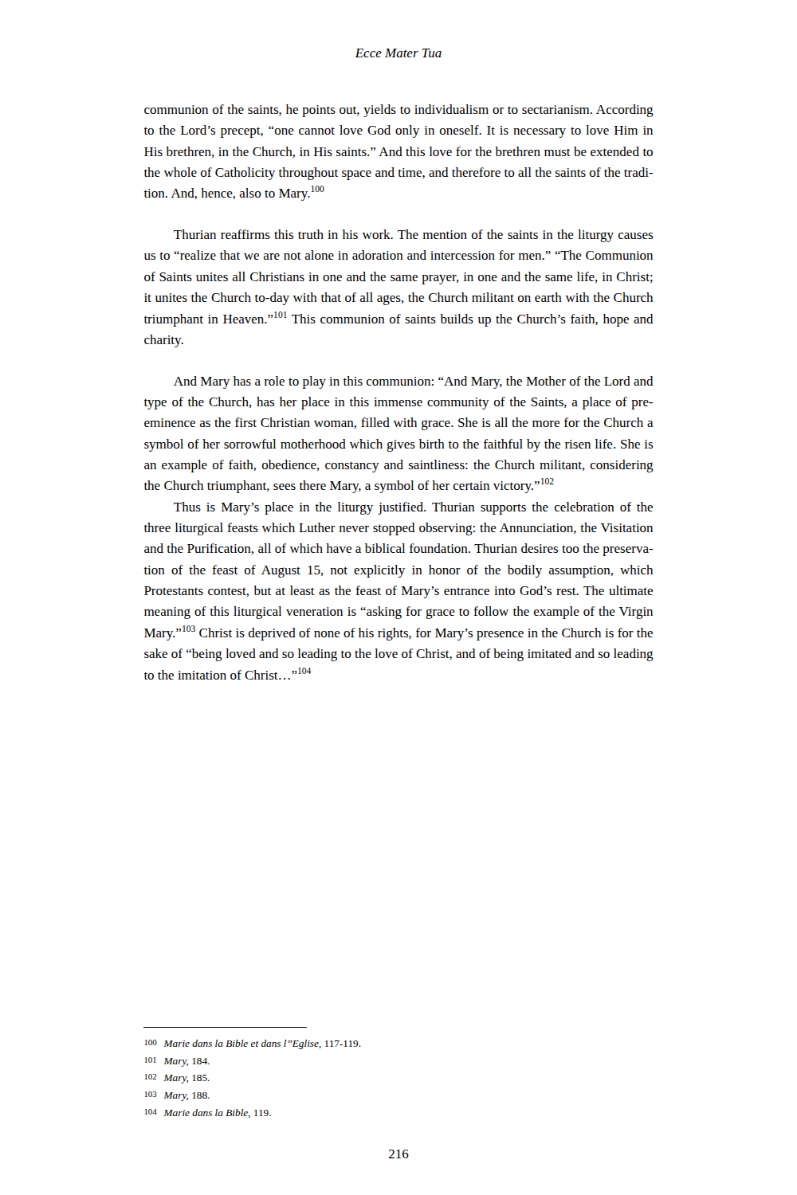Ecce Mater Tua
communion of the saints, he points out, yields to individualism or to sectarianism. According to the Lord’s precept, “one cannot love God only in oneself. It is necessary to love Him in His brethren, in the Church, in His saints.” And this love for the brethren must be extended to the whole of Catholicity throughout space and time, and therefore to all the saints of the tradition. And, hence, also to Mary.100
Thurian reaffirms this truth in his work. The mention of the saints in the liturgy causes us to “realize that we are not alone in adoration and intercession for men.” “The Communion of Saints unites all Christians in one and the same prayer, in one and the same life, in Christ; it unites the Church to-day with that of all ages, the Church militant on earth with the Church triumphant in Heaven.”101 This communion of saints builds up the Church’s faith, hope and charity.
And Mary has a role to play in this communion: “And Mary, the Mother of the Lord and type of the Church, has her place in this immense community of the Saints, a place of pre-eminence as the first Christian woman, filled with grace. She is all the more for the Church a symbol of her sorrowful motherhood which gives birth to the faithful by the risen life. She is an example of faith, obedience, constancy and saintliness: the Church militant, considering the Church triumphant, sees there Mary, a symbol of her certain victory.”102
Thus is Mary’s place in the liturgy justified. Thurian supports the celebration of the three liturgical feasts which Luther never stopped observing: the Annunciation, the Visitation and the Purification, all of which have a biblical foundation. Thurian desires too the preservation of the feast of August 15, not explicitly in honor of the bodily assumption, which Protestants contest, but at least as the feast of Mary’s entrance into God’s rest. The ultimate meaning of this liturgical veneration is “asking for grace to follow the example of the Virgin Mary.”103 Christ is deprived of none of his rights, for Mary’s presence in the Church is for the sake of “being loved and so leading to the love of Christ, and of being imitated and so leading to the imitation of Christ…”104
100 Marie dans la Bible et dans l”Eglise, 117-119.
101 Mary, 184.
102 Mary, 185.
103 Mary, 188.
104 Marie dans la Bible, 119.
216